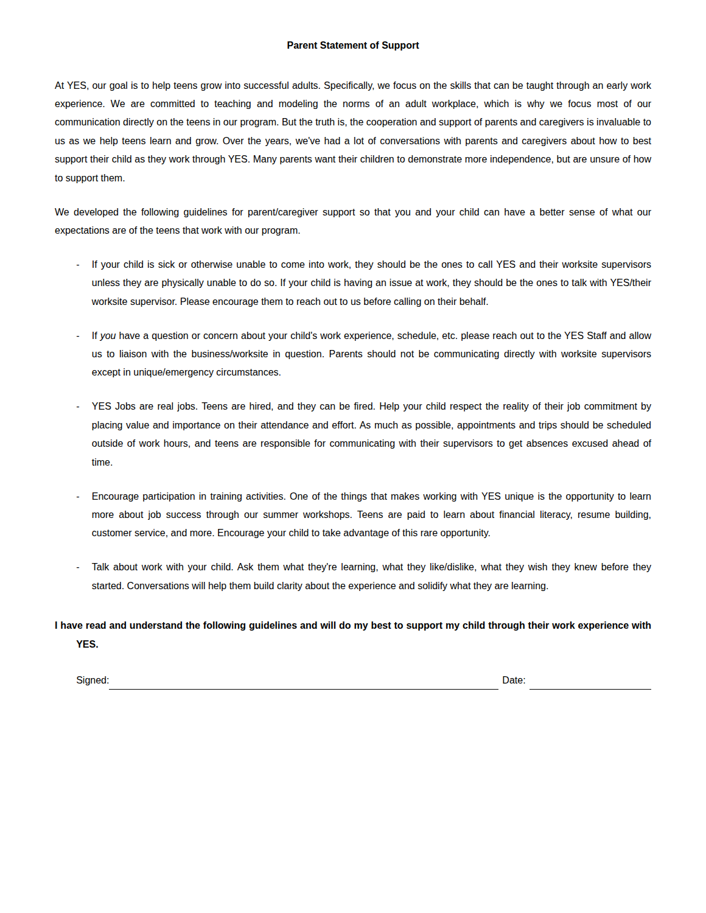Parent Statement of Support
At YES, our goal is to help teens grow into successful adults. Specifically, we focus on the skills that can be taught through an early work experience. We are committed to teaching and modeling the norms of an adult workplace, which is why we focus most of our communication directly on the teens in our program. But the truth is, the cooperation and support of parents and caregivers is invaluable to us as we help teens learn and grow. Over the years, we've had a lot of conversations with parents and caregivers about how to best support their child as they work through YES. Many parents want their children to demonstrate more independence, but are unsure of how to support them.
We developed the following guidelines for parent/caregiver support so that you and your child can have a better sense of what our expectations are of the teens that work with our program.
If your child is sick or otherwise unable to come into work, they should be the ones to call YES and their worksite supervisors unless they are physically unable to do so. If your child is having an issue at work, they should be the ones to talk with YES/their worksite supervisor. Please encourage them to reach out to us before calling on their behalf.
If you have a question or concern about your child's work experience, schedule, etc. please reach out to the YES Staff and allow us to liaison with the business/worksite in question. Parents should not be communicating directly with worksite supervisors except in unique/emergency circumstances.
YES Jobs are real jobs. Teens are hired, and they can be fired. Help your child respect the reality of their job commitment by placing value and importance on their attendance and effort. As much as possible, appointments and trips should be scheduled outside of work hours, and teens are responsible for communicating with their supervisors to get absences excused ahead of time.
Encourage participation in training activities. One of the things that makes working with YES unique is the opportunity to learn more about job success through our summer workshops. Teens are paid to learn about financial literacy, resume building, customer service, and more. Encourage your child to take advantage of this rare opportunity.
Talk about work with your child. Ask them what they're learning, what they like/dislike, what they wish they knew before they started. Conversations will help them build clarity about the experience and solidify what they are learning.
I have read and understand the following guidelines and will do my best to support my child through their work experience with YES.
Signed: Date: